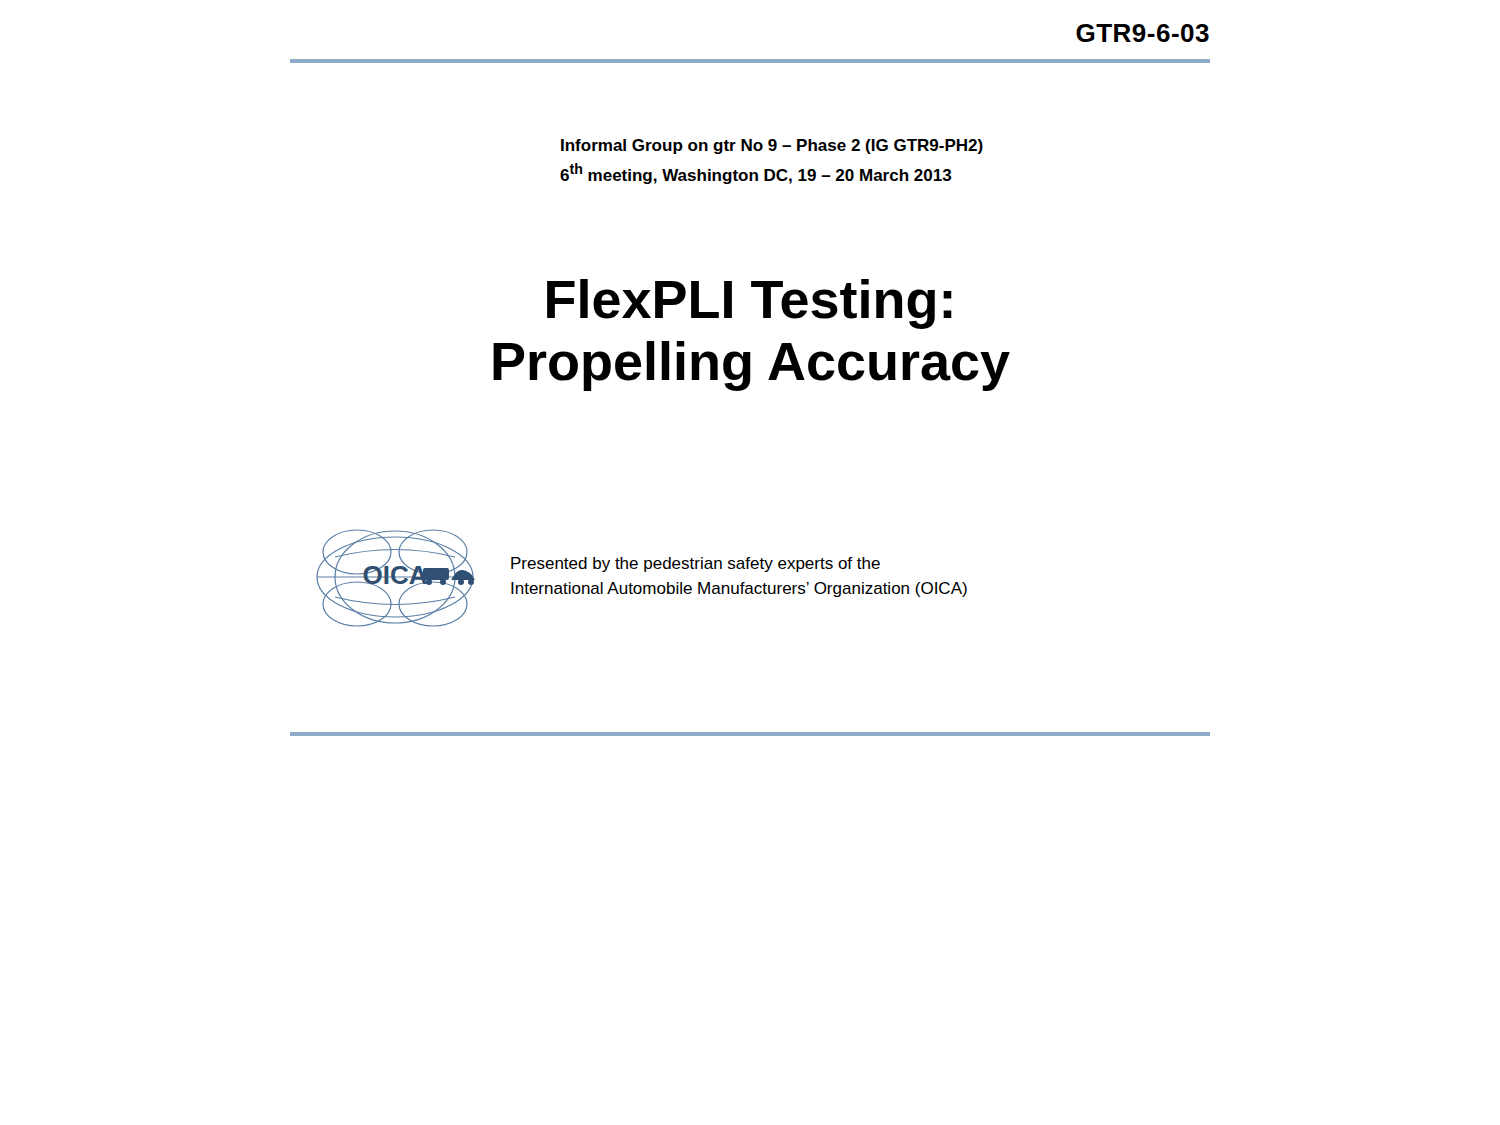GTR9-6-03
Informal Group on gtr No 9 – Phase 2 (IG GTR9-PH2)
6th meeting, Washington DC, 19 – 20 March 2013
FlexPLI Testing:
Propelling Accuracy
OICA
Presented by the pedestrian safety experts of the
International Automobile Manufacturers’ Organization (OICA)